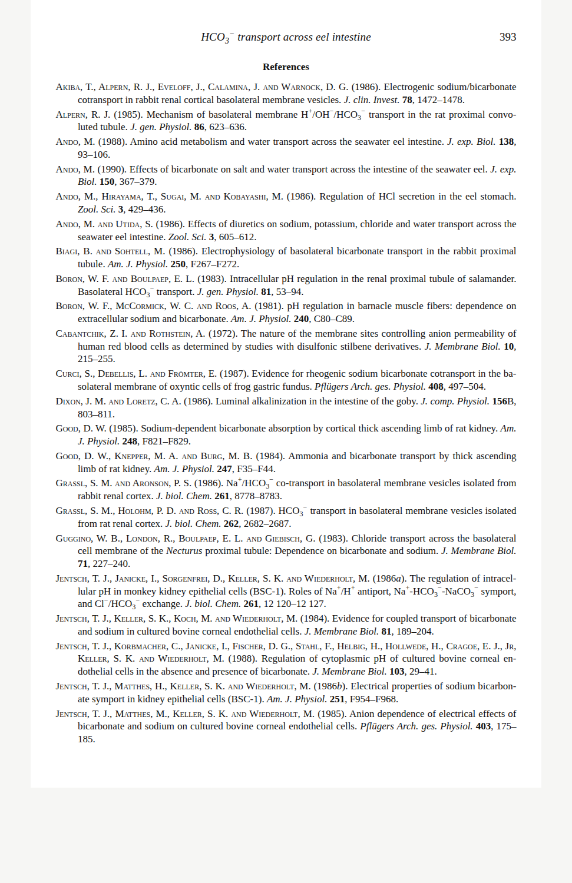HCO3− transport across eel intestine 393
References
Akiba, T., Alpern, R. J., Eveloff, J., Calamina, J. and Warnock, D. G. (1986). Electrogenic sodium/bicarbonate cotransport in rabbit renal cortical basolateral membrane vesicles. J. clin. Invest. 78, 1472–1478.
Alpern, R. J. (1985). Mechanism of basolateral membrane H+/OH−/HCO3− transport in the rat proximal convoluted tubule. J. gen. Physiol. 86, 623–636.
Ando, M. (1988). Amino acid metabolism and water transport across the seawater eel intestine. J. exp. Biol. 138, 93–106.
Ando, M. (1990). Effects of bicarbonate on salt and water transport across the intestine of the seawater eel. J. exp. Biol. 150, 367–379.
Ando, M., Hirayama, T., Sugai, M. and Kobayashi, M. (1986). Regulation of HCl secretion in the eel stomach. Zool. Sci. 3, 429–436.
Ando, M. and Utida, S. (1986). Effects of diuretics on sodium, potassium, chloride and water transport across the seawater eel intestine. Zool. Sci. 3, 605–612.
Biagi, B. and Sohtell, M. (1986). Electrophysiology of basolateral bicarbonate transport in the rabbit proximal tubule. Am. J. Physiol. 250, F267–F272.
Boron, W. F. and Boulpaep, E. L. (1983). Intracellular pH regulation in the renal proximal tubule of salamander. Basolateral HCO3− transport. J. gen. Physiol. 81, 53–94.
Boron, W. F., McCormick, W. C. and Roos, A. (1981). pH regulation in barnacle muscle fibers: dependence on extracellular sodium and bicarbonate. Am. J. Physiol. 240, C80–C89.
Cabantchik, Z. I. and Rothstein, A. (1972). The nature of the membrane sites controlling anion permeability of human red blood cells as determined by studies with disulfonic stilbene derivatives. J. Membrane Biol. 10, 215–255.
Curci, S., Debellis, L. and Frömter, E. (1987). Evidence for rheogenic sodium bicarbonate cotransport in the basolateral membrane of oxyntic cells of frog gastric fundus. Pflügers Arch. ges. Physiol. 408, 497–504.
Dixon, J. M. and Loretz, C. A. (1986). Luminal alkalinization in the intestine of the goby. J. comp. Physiol. 156 B, 803–811.
Good, D. W. (1985). Sodium-dependent bicarbonate absorption by cortical thick ascending limb of rat kidney. Am. J. Physiol. 248, F821–F829.
Good, D. W., Knepper, M. A. and Burg, M. B. (1984). Ammonia and bicarbonate transport by thick ascending limb of rat kidney. Am. J. Physiol. 247, F35–F44.
Grassl, S. M. and Aronson, P. S. (1986). Na+/HCO3− co-transport in basolateral membrane vesicles isolated from rabbit renal cortex. J. biol. Chem. 261, 8778–8783.
Grassl, S. M., Holohm, P. D. and Ross, C. R. (1987). HCO3− transport in basolateral membrane vesicles isolated from rat renal cortex. J. biol. Chem. 262, 2682–2687.
Guggino, W. B., London, R., Boulpaep, E. L. and Giebisch, G. (1983). Chloride transport across the basolateral cell membrane of the Necturus proximal tubule: Dependence on bicarbonate and sodium. J. Membrane Biol. 71, 227–240.
Jentsch, T. J., Janicke, I., Sorgenfrei, D., Keller, S. K. and Wiederholt, M. (1986a). The regulation of intracellular pH in monkey kidney epithelial cells (BSC-1). Roles of Na+/H+ antiport, Na+-HCO3−-NaCO3− symport, and Cl−/HCO3− exchange. J. biol. Chem. 261, 12 120–12 127.
Jentsch, T. J., Keller, S. K., Koch, M. and Wiederholt, M. (1984). Evidence for coupled transport of bicarbonate and sodium in cultured bovine corneal endothelial cells. J. Membrane Biol. 81, 189–204.
Jentsch, T. J., Korbmacher, C., Janicke, I., Fischer, D. G., Stahl, F., Helbig, H., Hollwede, H., Cragoe, E. J., Jr, Keller, S. K. and Wiederholt, M. (1988). Regulation of cytoplasmic pH of cultured bovine corneal endothelial cells in the absence and presence of bicarbonate. J. Membrane Biol. 103, 29–41.
Jentsch, T. J., Matthes, H., Keller, S. K. and Wiederholt, M. (1986b). Electrical properties of sodium bicarbonate symport in kidney epithelial cells (BSC-1). Am. J. Physiol. 251, F954–F968.
Jentsch, T. J., Matthes, M., Keller, S. K. and Wiederholt, M. (1985). Anion dependence of electrical effects of bicarbonate and sodium on cultured bovine corneal endothelial cells. Pflügers Arch. ges. Physiol. 403, 175–185.